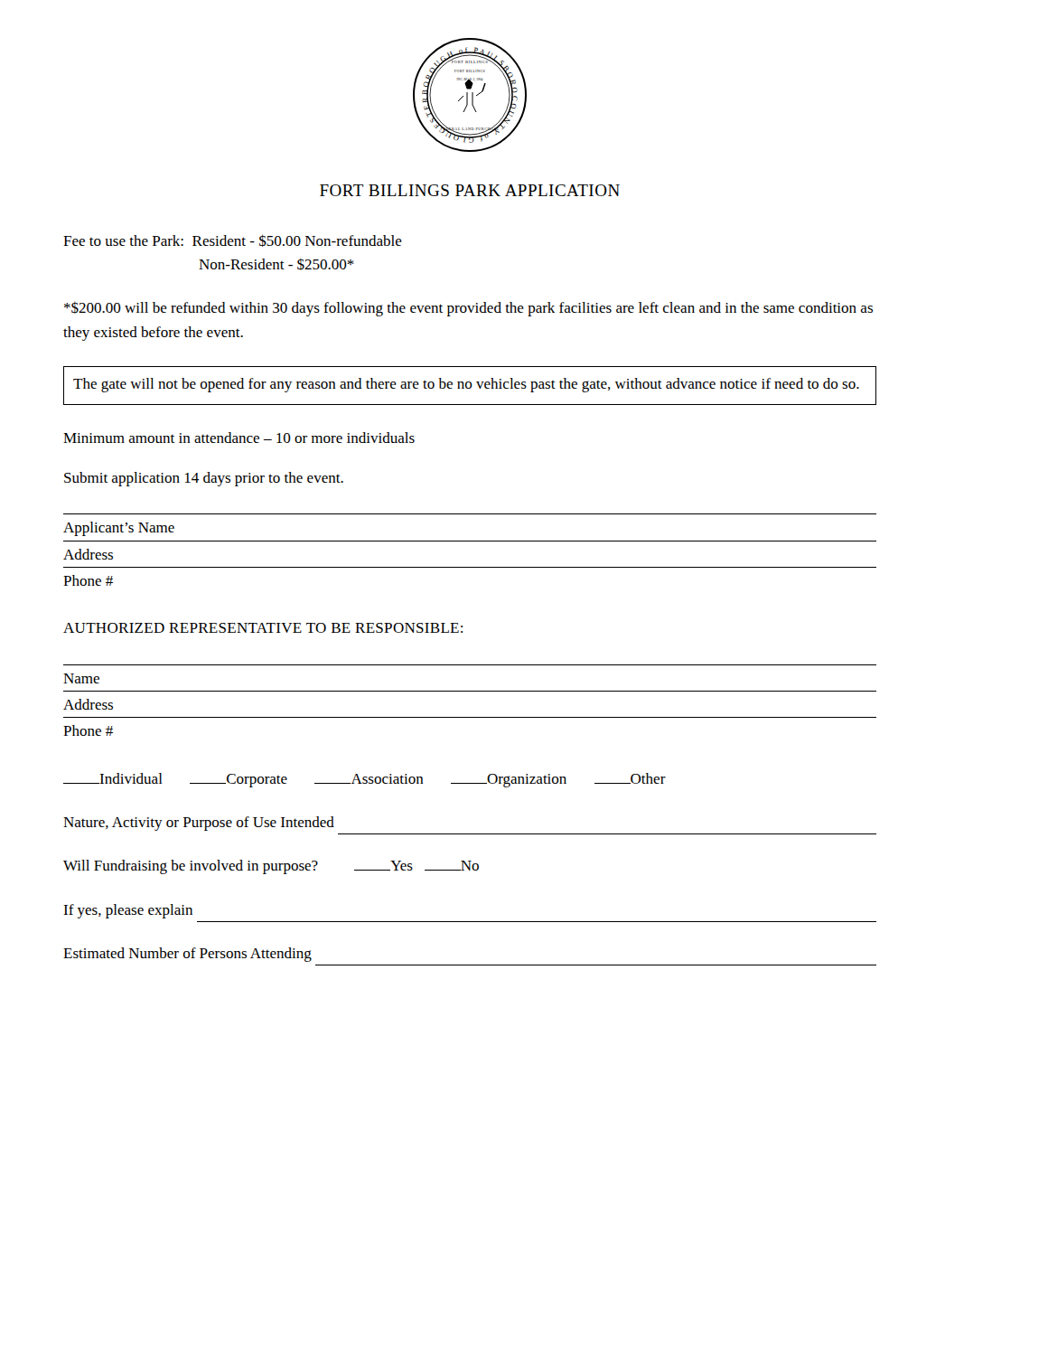BOROUGH of PAULSBORO COUNTY of GLOUCESTER FORT BILLINGS FORT BILLINGS INC. MAR. 2, 1904 FEDERAL LAND PURCHASE
FORT BILLINGS PARK APPLICATION
Fee to use the Park: Resident - $50.00 Non-refundable
Non-Resident - $250.00*
*$200.00 will be refunded within 30 days following the event provided the park facilities are left clean and in the same condition as they existed before the event.
The gate will not be opened for any reason and there are to be no vehicles past the gate, without advance notice if need to do so.
Minimum amount in attendance – 10 or more individuals
Submit application 14 days prior to the event.
Applicant’s Name
Address
Phone #
AUTHORIZED REPRESENTATIVE TO BE RESPONSIBLE:
Name
Address
Phone #
Individual Corporate Association Organization Other
Nature, Activity or Purpose of Use Intended
Will Fundraising be involved in purpose? Yes No
If yes, please explain
Estimated Number of Persons Attending